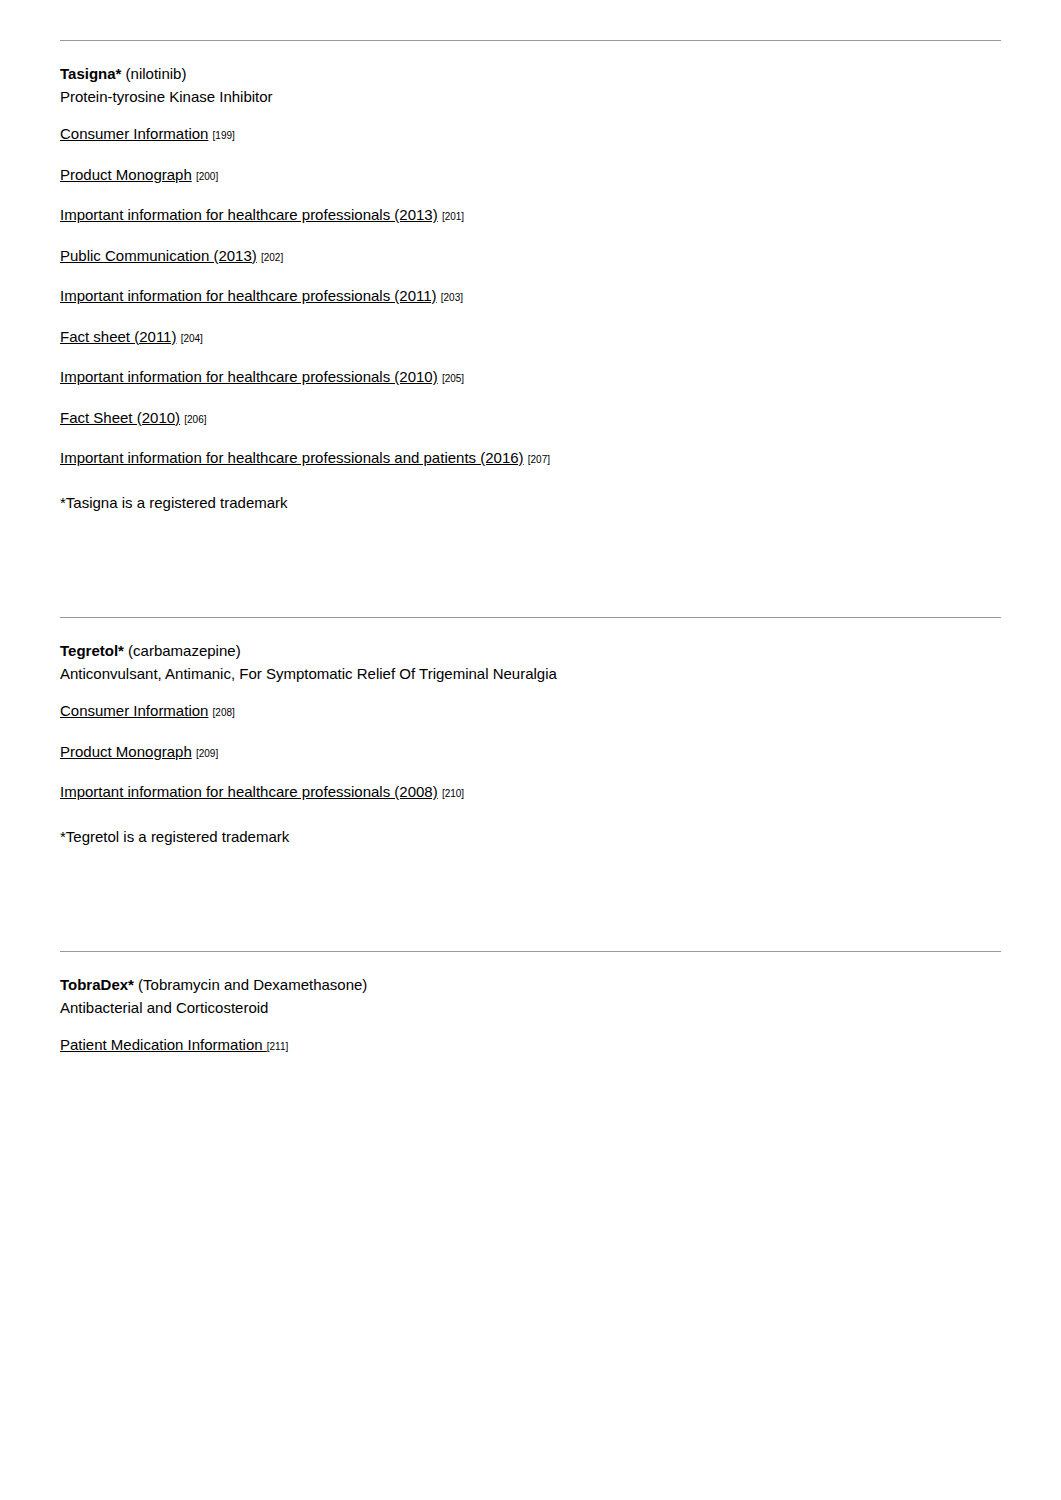Tasigna* (nilotinib)
Protein-tyrosine Kinase Inhibitor
Consumer Information [199]
Product Monograph [200]
Important information for healthcare professionals (2013) [201]
Public Communication (2013) [202]
Important information for healthcare professionals (2011) [203]
Fact sheet (2011) [204]
Important information for healthcare professionals (2010) [205]
Fact Sheet (2010) [206]
Important information for healthcare professionals and patients (2016) [207]
*Tasigna is a registered trademark
Tegretol* (carbamazepine)
Anticonvulsant, Antimanic, For Symptomatic Relief Of Trigeminal Neuralgia
Consumer Information [208]
Product Monograph [209]
Important information for healthcare professionals (2008) [210]
*Tegretol is a registered trademark
TobraDex* (Tobramycin and Dexamethasone)
Antibacterial and Corticosteroid
Patient Medication Information [211]